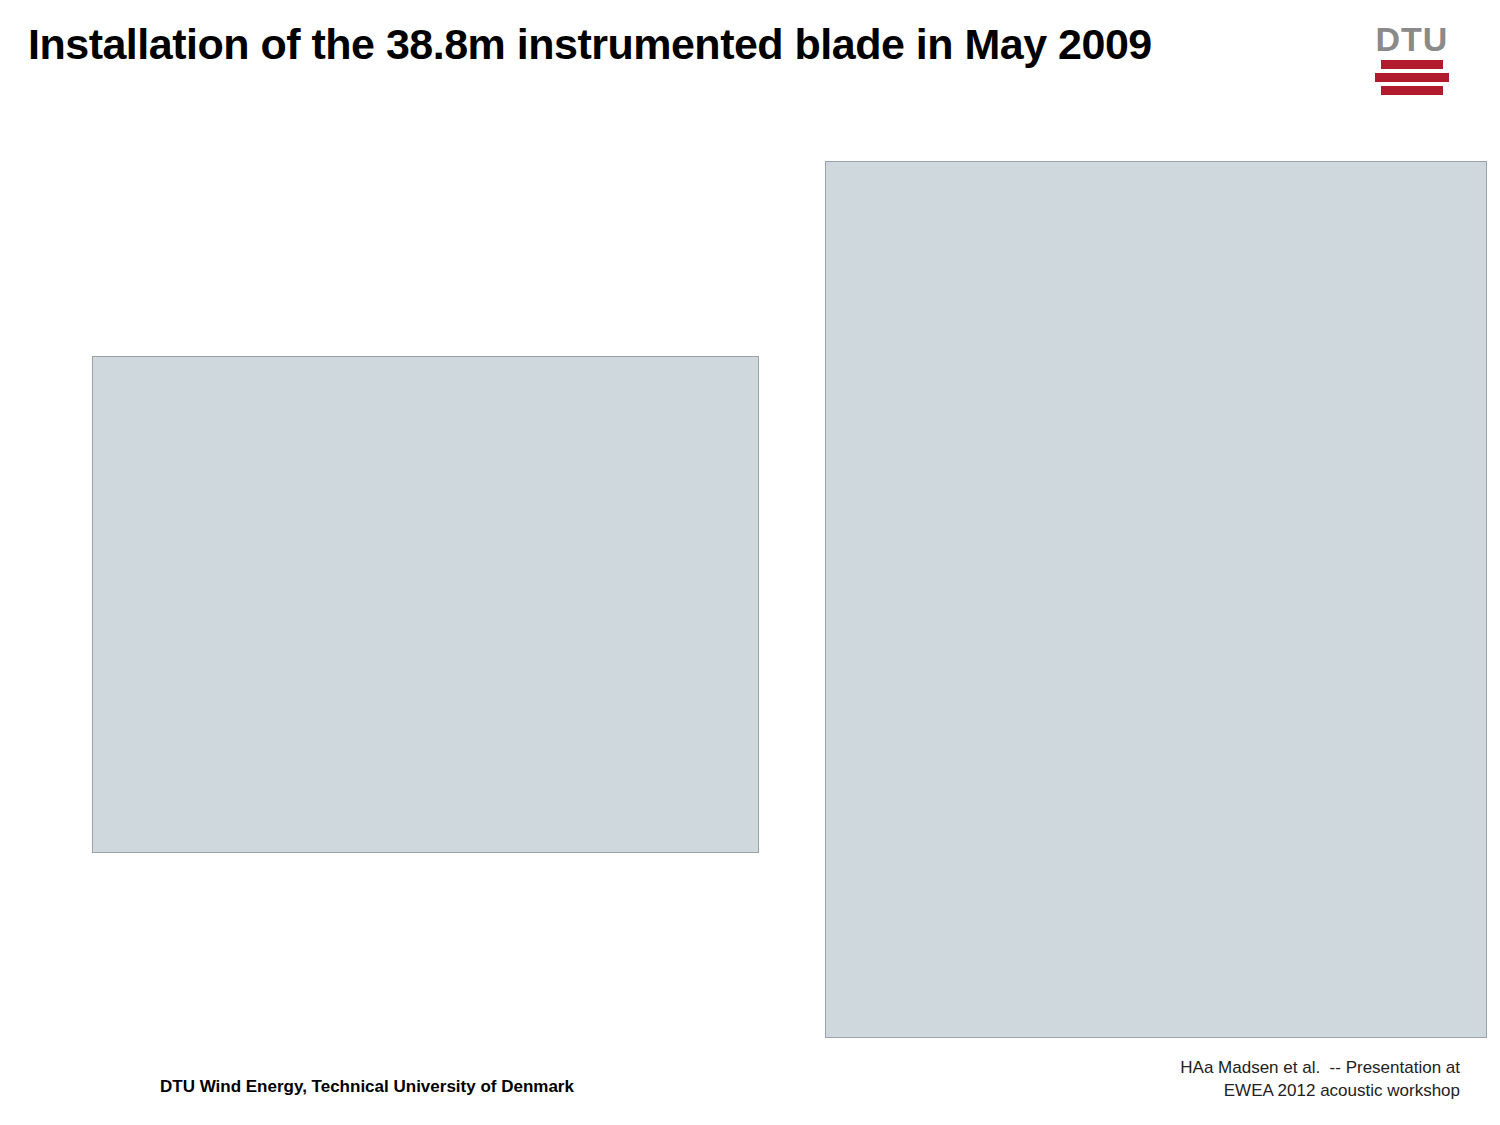Installation of the 38.8m instrumented blade in May 2009
DTU
DTU Wind Energy, Technical University of Denmark
HAa Madsen et al. -- Presentation at
EWEA 2012 acoustic workshop